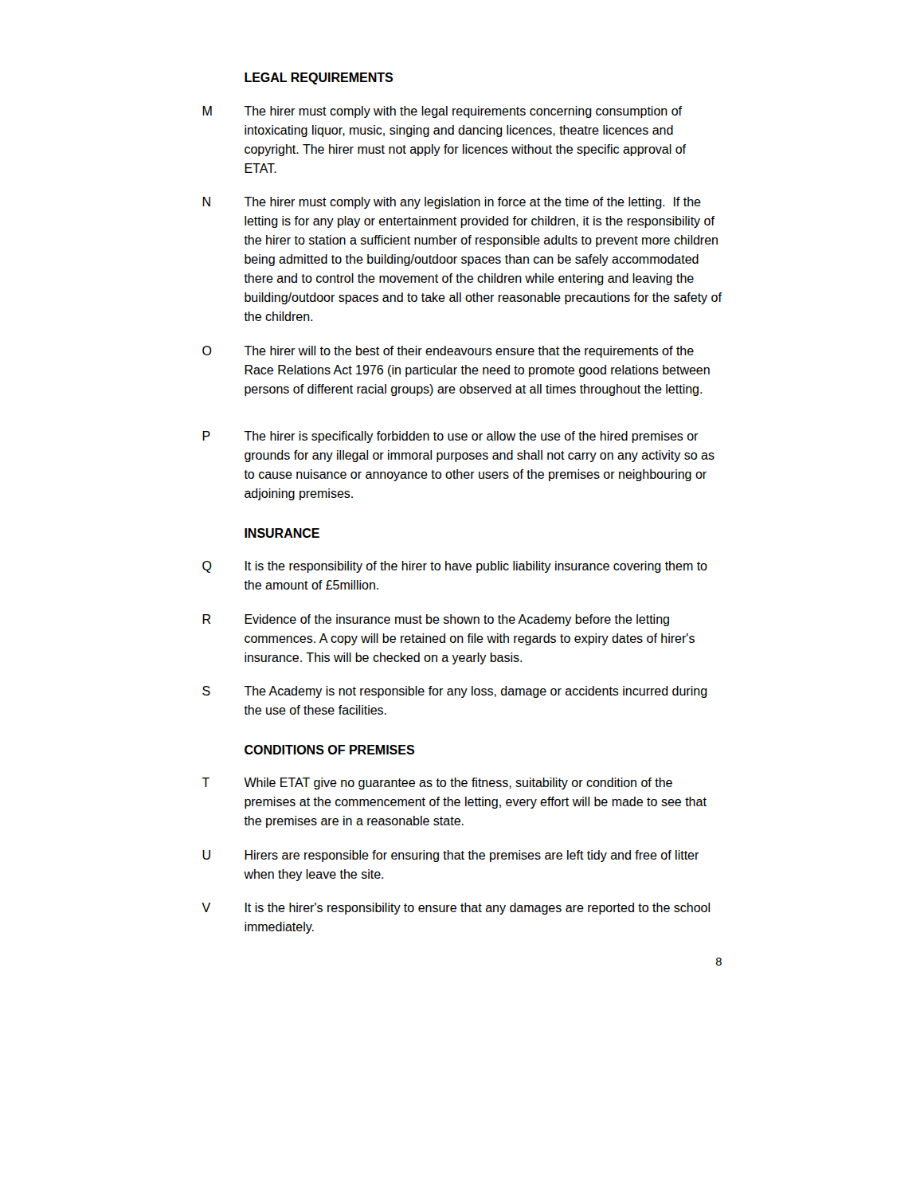LEGAL REQUIREMENTS
M
The hirer must comply with the legal requirements concerning consumption of intoxicating liquor, music, singing and dancing licences, theatre licences and copyright. The hirer must not apply for licences without the specific approval of ETAT.
N
The hirer must comply with any legislation in force at the time of the letting. If the letting is for any play or entertainment provided for children, it is the responsibility of the hirer to station a sufficient number of responsible adults to prevent more children being admitted to the building/outdoor spaces than can be safely accommodated there and to control the movement of the children while entering and leaving the building/outdoor spaces and to take all other reasonable precautions for the safety of the children.
O
The hirer will to the best of their endeavours ensure that the requirements of the Race Relations Act 1976 (in particular the need to promote good relations between persons of different racial groups) are observed at all times throughout the letting.
P
The hirer is specifically forbidden to use or allow the use of the hired premises or grounds for any illegal or immoral purposes and shall not carry on any activity so as to cause nuisance or annoyance to other users of the premises or neighbouring or adjoining premises.
INSURANCE
Q
It is the responsibility of the hirer to have public liability insurance covering them to the amount of £5million.
R
Evidence of the insurance must be shown to the Academy before the letting commences. A copy will be retained on file with regards to expiry dates of hirer's insurance. This will be checked on a yearly basis.
S
The Academy is not responsible for any loss, damage or accidents incurred during the use of these facilities.
CONDITIONS OF PREMISES
T
While ETAT give no guarantee as to the fitness, suitability or condition of the premises at the commencement of the letting, every effort will be made to see that the premises are in a reasonable state.
U
Hirers are responsible for ensuring that the premises are left tidy and free of litter when they leave the site.
V
It is the hirer's responsibility to ensure that any damages are reported to the school immediately.
8